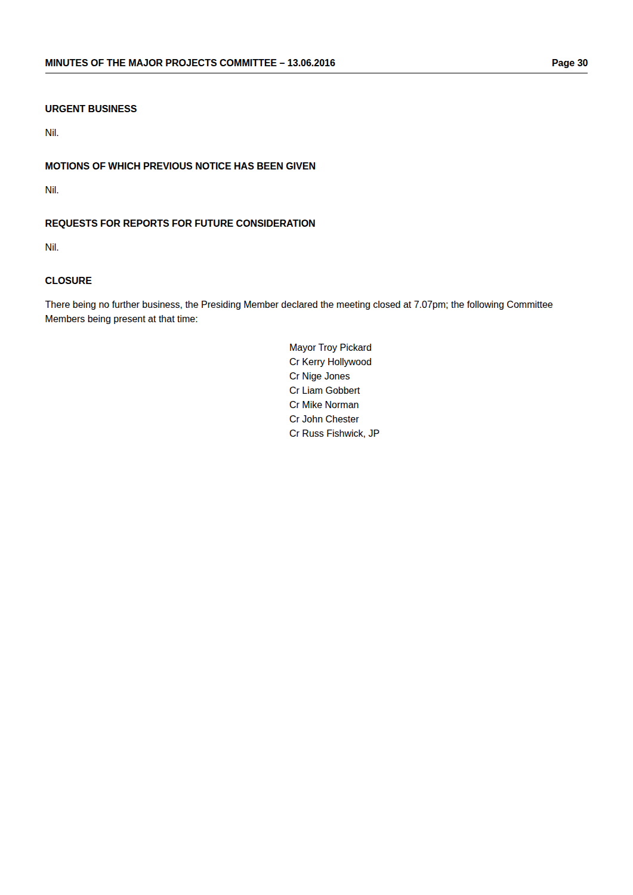Minutes of the Major Projects Committee – 13.06.2016 Page 30
Urgent Business
Nil.
Motions of Which Previous Notice Has Been Given
Nil.
Requests for Reports for Future Consideration
Nil.
Closure
There being no further business, the Presiding Member declared the meeting closed at 7.07pm; the following Committee Members being present at that time:
Mayor Troy Pickard
Cr Kerry Hollywood
Cr Nige Jones
Cr Liam Gobbert
Cr Mike Norman
Cr John Chester
Cr Russ Fishwick, JP